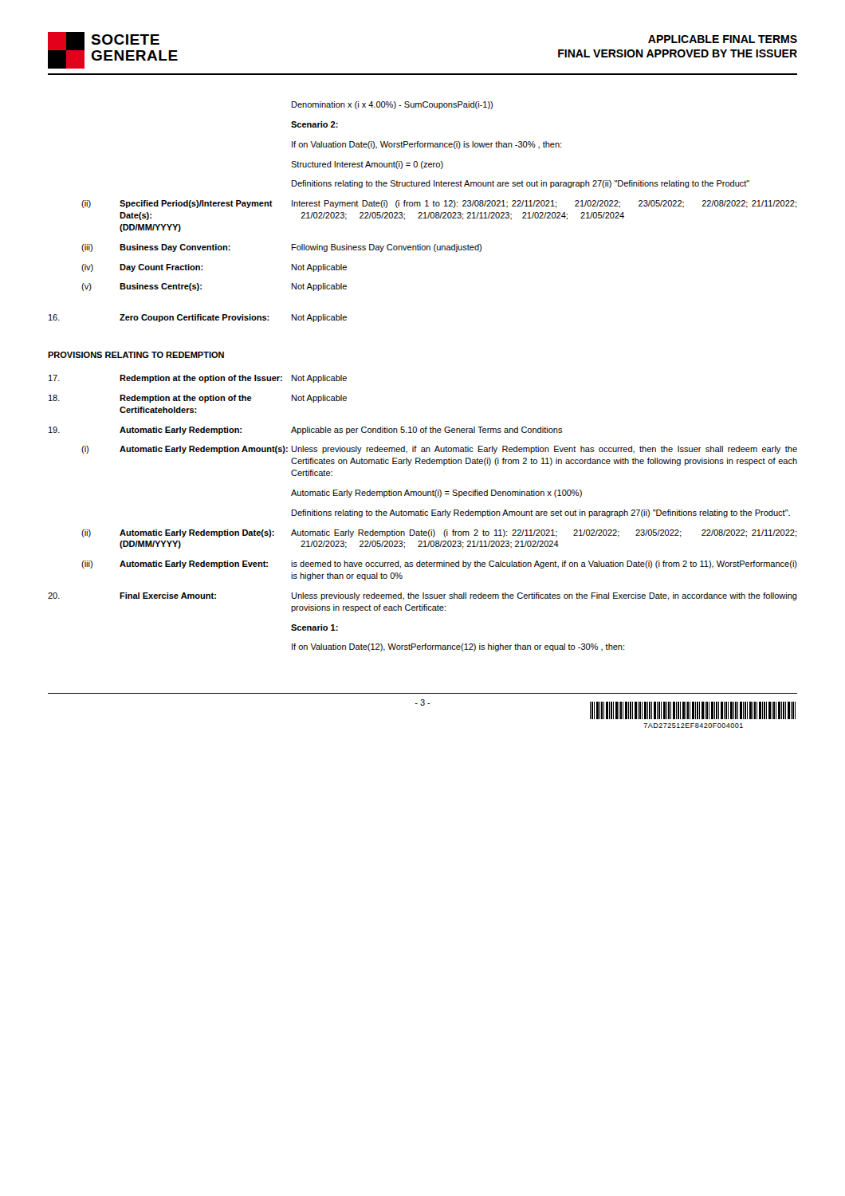SOCIETE
GENERALE
APPLICABLE FINAL TERMS
FINAL VERSION APPROVED BY THE ISSUER
Denomination x (i x 4.00%) - SumCouponsPaid(i-1))
Scenario 2:
If on Valuation Date(i), WorstPerformance(i) is lower than -30% , then:
Structured Interest Amount(i) = 0 (zero)
Definitions relating to the Structured Interest Amount are set out in paragraph 27(ii) "Definitions relating to the Product"
| | (ii) | Specified Period(s)/Interest Payment Date(s): (DD/MM/YYYY) | Interest Payment Date(i) (i from 1 to 12): 23/08/2021; 22/11/2021; 21/02/2022; 23/05/2022; 22/08/2022; 21/11/2022; 21/02/2023; 22/05/2023; 21/08/2023; 21/11/2023; 21/02/2024; 21/05/2024 |
| | (iii) | Business Day Convention: | Following Business Day Convention (unadjusted) |
| | (iv) | Day Count Fraction: | Not Applicable |
| | (v) | Business Centre(s): | Not Applicable |
| 16. | | Zero Coupon Certificate Provisions: | Not Applicable |
PROVISIONS RELATING TO REDEMPTION
| 17. | | Redemption at the option of the Issuer: | Not Applicable |
| 18. | | Redemption at the option of the Certificateholders: | Not Applicable |
| 19. | | Automatic Early Redemption: | Applicable as per Condition 5.10 of the General Terms and Conditions |
| | (i) | Automatic Early Redemption Amount(s): | Unless previously redeemed, if an Automatic Early Redemption Event has occurred, then the Issuer shall redeem early the Certificates on Automatic Early Redemption Date(i) (i from 2 to 11) in accordance with the following provisions in respect of each Certificate: Automatic Early Redemption Amount(i) = Specified Denomination x (100%) Definitions relating to the Automatic Early Redemption Amount are set out in paragraph 27(ii) "Definitions relating to the Product". |
| | (ii) | Automatic Early Redemption Date(s): (DD/MM/YYYY) | Automatic Early Redemption Date(i) (i from 2 to 11): 22/11/2021; 21/02/2022; 23/05/2022; 22/08/2022; 21/11/2022; 21/02/2023; 22/05/2023; 21/08/2023; 21/11/2023; 21/02/2024 |
| | (iii) | Automatic Early Redemption Event: | is deemed to have occurred, as determined by the Calculation Agent, if on a Valuation Date(i) (i from 2 to 11), WorstPerformance(i) is higher than or equal to 0% |
| 20. | | Final Exercise Amount: | Unless previously redeemed, the Issuer shall redeem the Certificates on the Final Exercise Date, in accordance with the following provisions in respect of each Certificate: Scenario 1: If on Valuation Date(12), WorstPerformance(12) is higher than or equal to -30% , then: |
- 3 -
7AD272512EF8420F004001